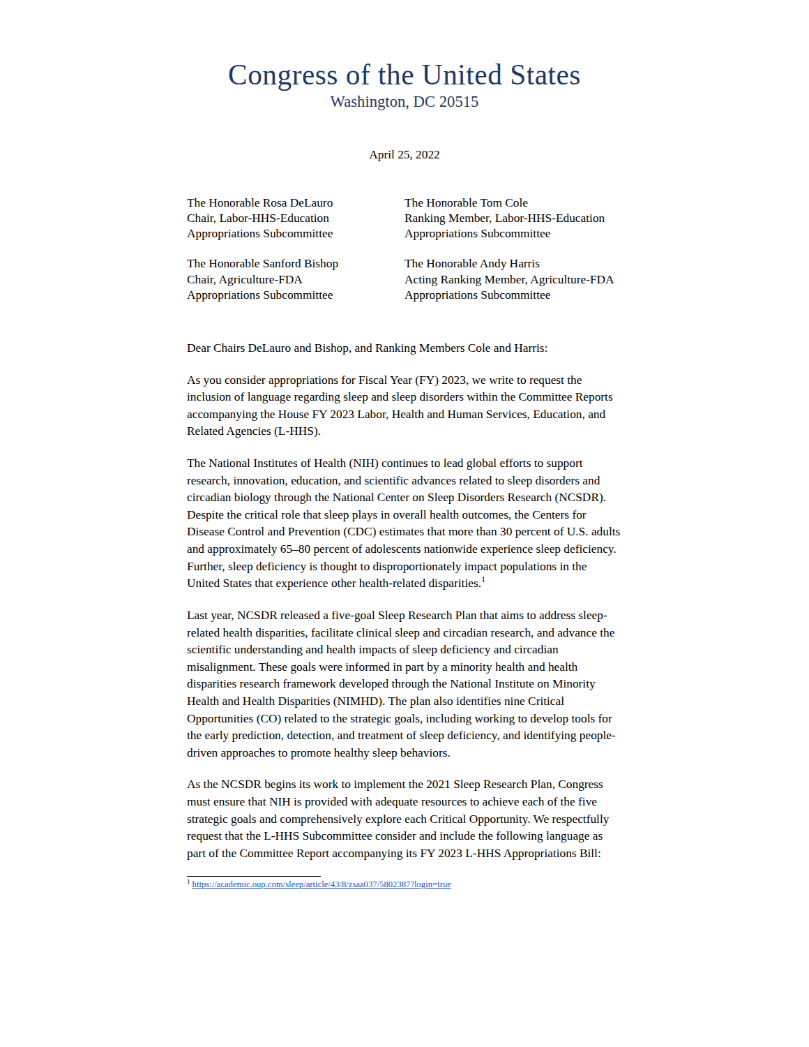Congress of the United States
Washington, DC 20515
April 25, 2022
| The Honorable Rosa DeLauro Chair, Labor-HHS-Education Appropriations Subcommittee | The Honorable Tom Cole Ranking Member, Labor-HHS-Education Appropriations Subcommittee |
| The Honorable Sanford Bishop Chair, Agriculture-FDA Appropriations Subcommittee | The Honorable Andy Harris Acting Ranking Member, Agriculture-FDA Appropriations Subcommittee |
Dear Chairs DeLauro and Bishop, and Ranking Members Cole and Harris:
As you consider appropriations for Fiscal Year (FY) 2023, we write to request the inclusion of language regarding sleep and sleep disorders within the Committee Reports accompanying the House FY 2023 Labor, Health and Human Services, Education, and Related Agencies (L-HHS).
The National Institutes of Health (NIH) continues to lead global efforts to support research, innovation, education, and scientific advances related to sleep disorders and circadian biology through the National Center on Sleep Disorders Research (NCSDR). Despite the critical role that sleep plays in overall health outcomes, the Centers for Disease Control and Prevention (CDC) estimates that more than 30 percent of U.S. adults and approximately 65–80 percent of adolescents nationwide experience sleep deficiency. Further, sleep deficiency is thought to disproportionately impact populations in the United States that experience other health-related disparities.1
Last year, NCSDR released a five-goal Sleep Research Plan that aims to address sleep-related health disparities, facilitate clinical sleep and circadian research, and advance the scientific understanding and health impacts of sleep deficiency and circadian misalignment. These goals were informed in part by a minority health and health disparities research framework developed through the National Institute on Minority Health and Health Disparities (NIMHD). The plan also identifies nine Critical Opportunities (CO) related to the strategic goals, including working to develop tools for the early prediction, detection, and treatment of sleep deficiency, and identifying people-driven approaches to promote healthy sleep behaviors.
As the NCSDR begins its work to implement the 2021 Sleep Research Plan, Congress must ensure that NIH is provided with adequate resources to achieve each of the five strategic goals and comprehensively explore each Critical Opportunity. We respectfully request that the L-HHS Subcommittee consider and include the following language as part of the Committee Report accompanying its FY 2023 L-HHS Appropriations Bill:
1 https://academic.oup.com/sleep/article/43/8/zsaa037/5802387?login=true